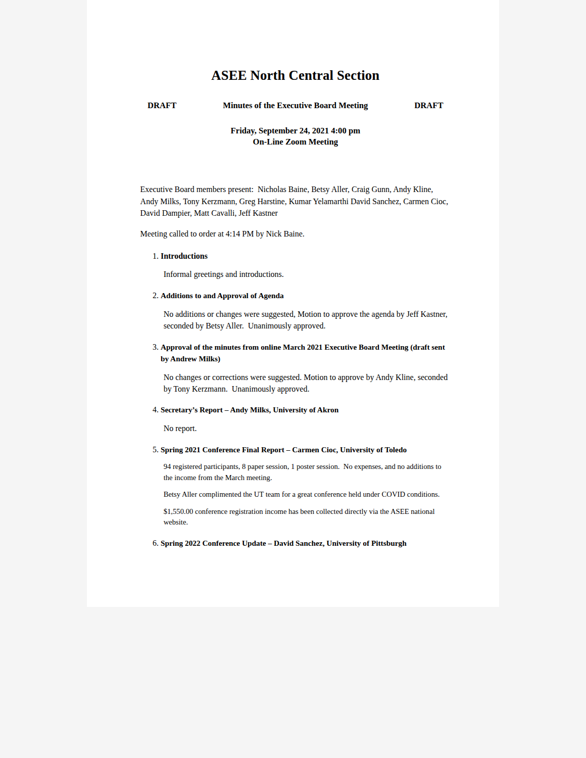ASEE North Central Section
DRAFT Minutes of the Executive Board Meeting DRAFT
Friday, September 24, 2021 4:00 pm
On-Line Zoom Meeting
Executive Board members present: Nicholas Baine, Betsy Aller, Craig Gunn, Andy Kline, Andy Milks, Tony Kerzmann, Greg Harstine, Kumar Yelamarthi David Sanchez, Carmen Cioc, David Dampier, Matt Cavalli, Jeff Kastner
Meeting called to order at 4:14 PM by Nick Baine.
Introductions
Informal greetings and introductions.
Additions to and Approval of Agenda
No additions or changes were suggested, Motion to approve the agenda by Jeff Kastner, seconded by Betsy Aller. Unanimously approved.
Approval of the minutes from online March 2021 Executive Board Meeting (draft sent by Andrew Milks)
No changes or corrections were suggested. Motion to approve by Andy Kline, seconded by Tony Kerzmann. Unanimously approved.
Secretary’s Report – Andy Milks, University of Akron
No report.
Spring 2021 Conference Final Report – Carmen Cioc, University of Toledo
94 registered participants, 8 paper session, 1 poster session. No expenses, and no additions to the income from the March meeting.
Betsy Aller complimented the UT team for a great conference held under COVID conditions.
$1,550.00 conference registration income has been collected directly via the ASEE national website.
Spring 2022 Conference Update – David Sanchez, University of Pittsburgh